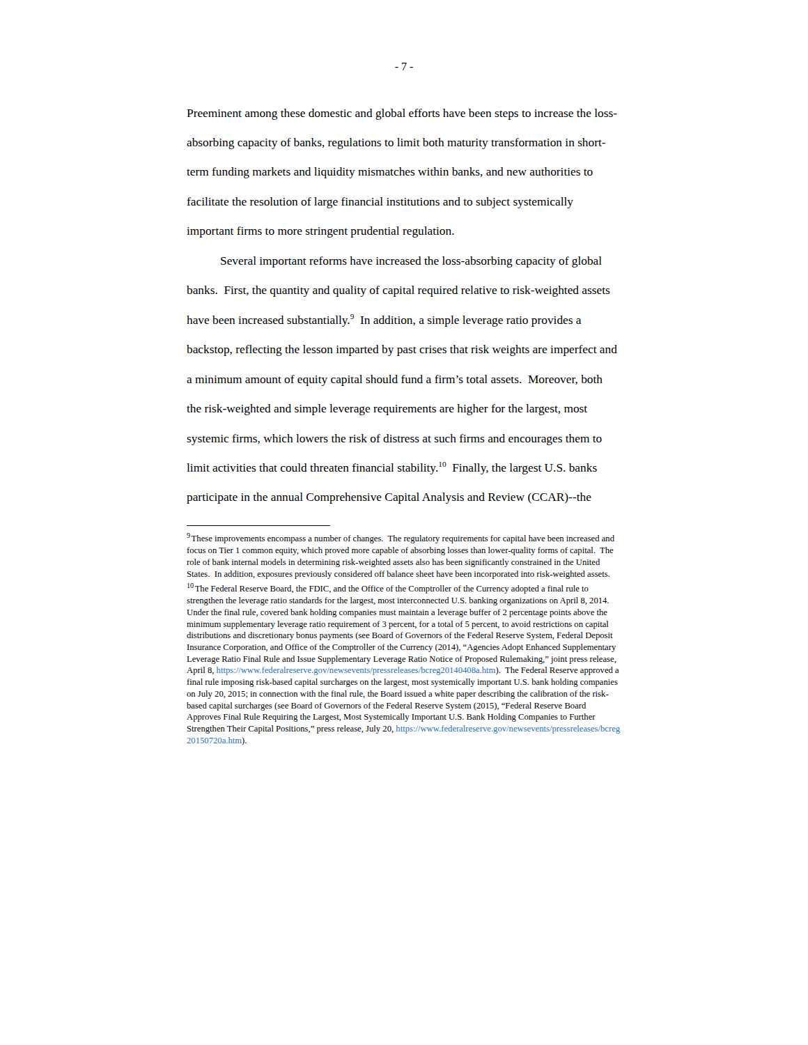- 7 -
Preeminent among these domestic and global efforts have been steps to increase the loss-
absorbing capacity of banks, regulations to limit both maturity transformation in short-
term funding markets and liquidity mismatches within banks, and new authorities to
facilitate the resolution of large financial institutions and to subject systemically
important firms to more stringent prudential regulation.
Several important reforms have increased the loss-absorbing capacity of global
banks. First, the quantity and quality of capital required relative to risk-weighted assets
have been increased substantially.9 In addition, a simple leverage ratio provides a
backstop, reflecting the lesson imparted by past crises that risk weights are imperfect and
a minimum amount of equity capital should fund a firm’s total assets. Moreover, both
the risk-weighted and simple leverage requirements are higher for the largest, most
systemic firms, which lowers the risk of distress at such firms and encourages them to
limit activities that could threaten financial stability.10 Finally, the largest U.S. banks
participate in the annual Comprehensive Capital Analysis and Review (CCAR)--the
9 These improvements encompass a number of changes. The regulatory requirements for capital have been increased and focus on Tier 1 common equity, which proved more capable of absorbing losses than lower-quality forms of capital. The role of bank internal models in determining risk-weighted assets also has been significantly constrained in the United States. In addition, exposures previously considered off balance sheet have been incorporated into risk-weighted assets.
10 The Federal Reserve Board, the FDIC, and the Office of the Comptroller of the Currency adopted a final rule to strengthen the leverage ratio standards for the largest, most interconnected U.S. banking organizations on April 8, 2014. Under the final rule, covered bank holding companies must maintain a leverage buffer of 2 percentage points above the minimum supplementary leverage ratio requirement of 3 percent, for a total of 5 percent, to avoid restrictions on capital distributions and discretionary bonus payments (see Board of Governors of the Federal Reserve System, Federal Deposit Insurance Corporation, and Office of the Comptroller of the Currency (2014), “Agencies Adopt Enhanced Supplementary Leverage Ratio Final Rule and Issue Supplementary Leverage Ratio Notice of Proposed Rulemaking,” joint press release, April 8, https://www.federalreserve.gov/newsevents/pressreleases/bcreg20140408a.htm). The Federal Reserve approved a final rule imposing risk-based capital surcharges on the largest, most systemically important U.S. bank holding companies on July 20, 2015; in connection with the final rule, the Board issued a white paper describing the calibration of the risk-based capital surcharges (see Board of Governors of the Federal Reserve System (2015), “Federal Reserve Board Approves Final Rule Requiring the Largest, Most Systemically Important U.S. Bank Holding Companies to Further Strengthen Their Capital Positions,” press release, July 20, https://www.federalreserve.gov/newsevents/pressreleases/bcreg20150720a.htm).